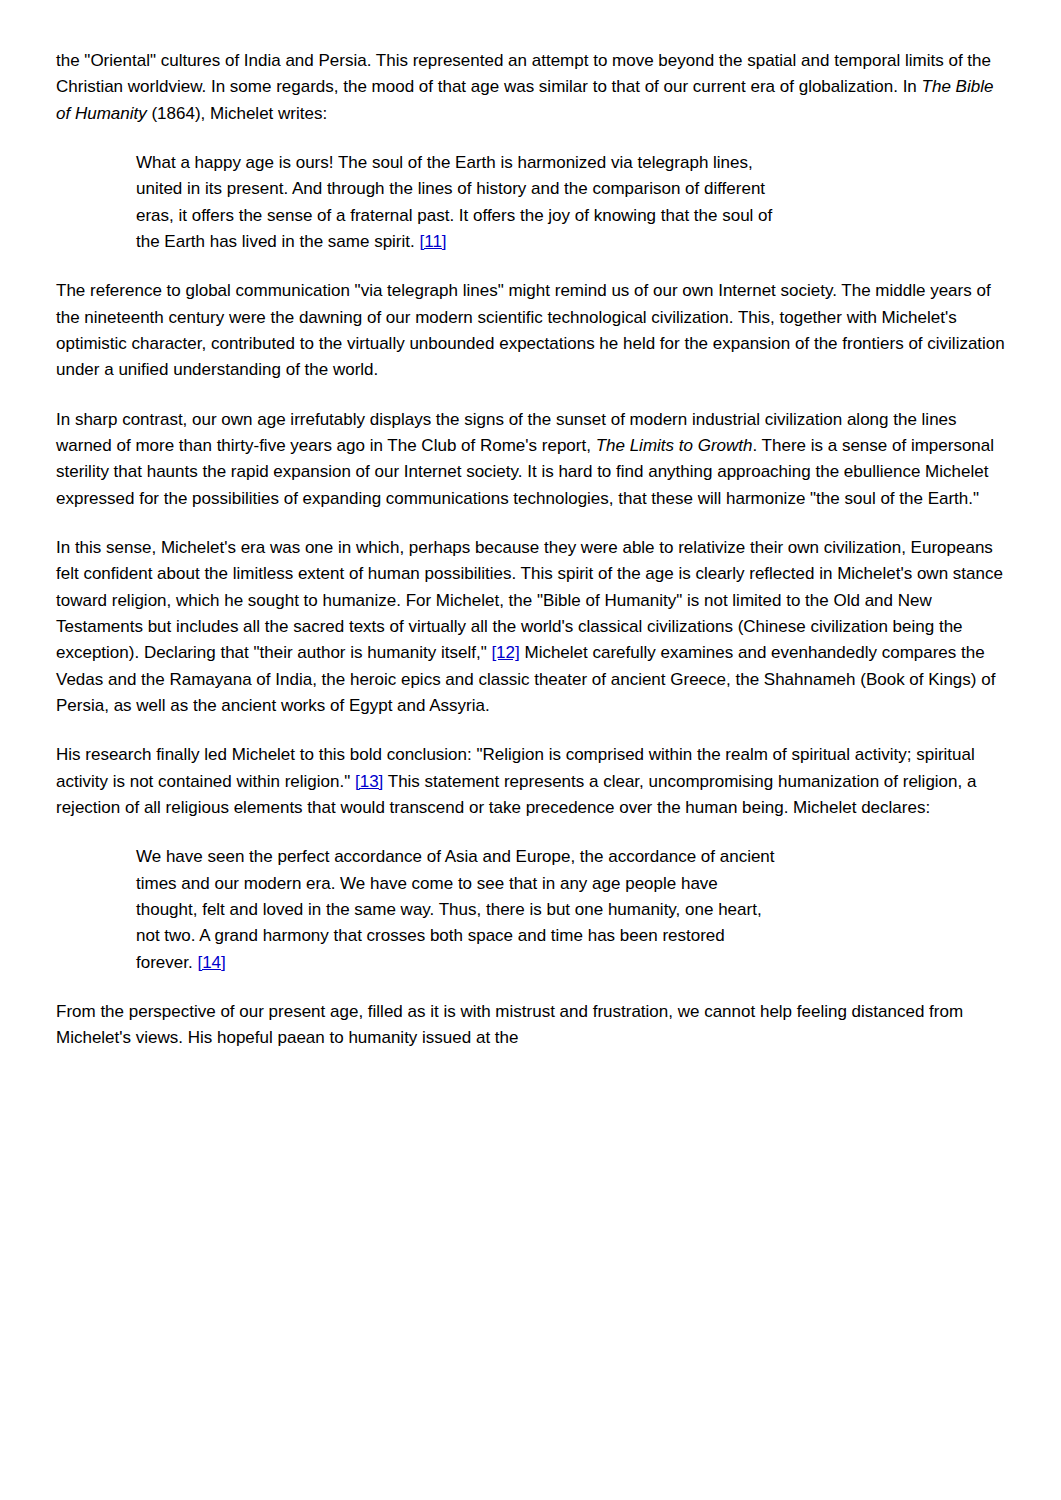the "Oriental" cultures of India and Persia. This represented an attempt to move beyond the spatial and temporal limits of the Christian worldview. In some regards, the mood of that age was similar to that of our current era of globalization. In The Bible of Humanity (1864), Michelet writes:
What a happy age is ours! The soul of the Earth is harmonized via telegraph lines, united in its present. And through the lines of history and the comparison of different eras, it offers the sense of a fraternal past. It offers the joy of knowing that the soul of the Earth has lived in the same spirit. [11]
The reference to global communication "via telegraph lines" might remind us of our own Internet society. The middle years of the nineteenth century were the dawning of our modern scientific technological civilization. This, together with Michelet's optimistic character, contributed to the virtually unbounded expectations he held for the expansion of the frontiers of civilization under a unified understanding of the world.
In sharp contrast, our own age irrefutably displays the signs of the sunset of modern industrial civilization along the lines warned of more than thirty-five years ago in The Club of Rome's report, The Limits to Growth. There is a sense of impersonal sterility that haunts the rapid expansion of our Internet society. It is hard to find anything approaching the ebullience Michelet expressed for the possibilities of expanding communications technologies, that these will harmonize "the soul of the Earth."
In this sense, Michelet's era was one in which, perhaps because they were able to relativize their own civilization, Europeans felt confident about the limitless extent of human possibilities. This spirit of the age is clearly reflected in Michelet's own stance toward religion, which he sought to humanize. For Michelet, the "Bible of Humanity" is not limited to the Old and New Testaments but includes all the sacred texts of virtually all the world's classical civilizations (Chinese civilization being the exception). Declaring that "their author is humanity itself," [12] Michelet carefully examines and evenhandedly compares the Vedas and the Ramayana of India, the heroic epics and classic theater of ancient Greece, the Shahnameh (Book of Kings) of Persia, as well as the ancient works of Egypt and Assyria.
His research finally led Michelet to this bold conclusion: "Religion is comprised within the realm of spiritual activity; spiritual activity is not contained within religion." [13] This statement represents a clear, uncompromising humanization of religion, a rejection of all religious elements that would transcend or take precedence over the human being. Michelet declares:
We have seen the perfect accordance of Asia and Europe, the accordance of ancient times and our modern era. We have come to see that in any age people have thought, felt and loved in the same way. Thus, there is but one humanity, one heart, not two. A grand harmony that crosses both space and time has been restored forever. [14]
From the perspective of our present age, filled as it is with mistrust and frustration, we cannot help feeling distanced from Michelet's views. His hopeful paean to humanity issued at the